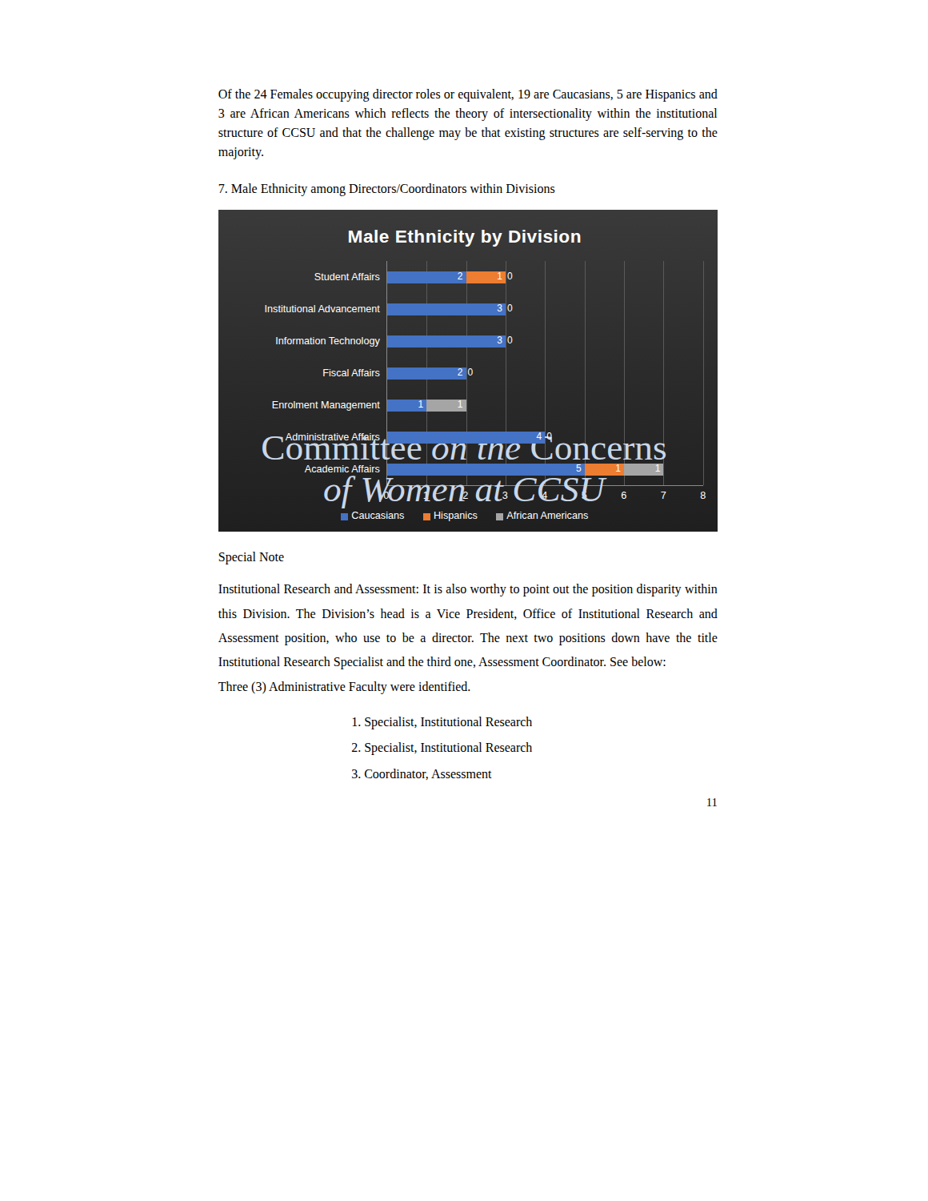Of the 24 Females occupying director roles or equivalent, 19 are Caucasians, 5 are Hispanics and 3 are African Americans which reflects the theory of intersectionality within the institutional structure of CCSU and that the challenge may be that existing structures are self-serving to the majority.
7. Male Ethnicity among Directors/Coordinators within Divisions
Male Ethnicity by Division
Student Affairs
Institutional Advancement
Information Technology
Fiscal Affairs
Enrolment Management
Administrative Affairs
Academic Affairs
2
1
0
3
0
3
0
2
0
1
0
1
4
0
5
1
1
0 1 2 3 4 5 6 7 8
Caucasians Hispanics African Americans
Committee on the Concerns
of Women at CCSU
Special Note
Institutional Research and Assessment: It is also worthy to point out the position disparity within this Division. The Division’s head is a Vice President, Office of Institutional Research and Assessment position, who use to be a director. The next two positions down have the title Institutional Research Specialist and the third one, Assessment Coordinator. See below:
Three (3) Administrative Faculty were identified.
Specialist, Institutional Research
Specialist, Institutional Research
Coordinator, Assessment
11